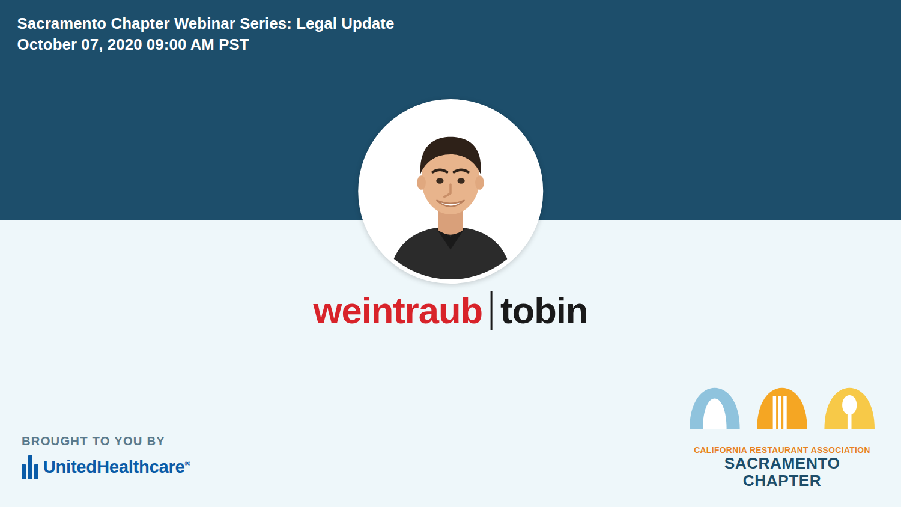Sacramento Chapter Webinar Series: Legal Update October 07, 2020 09:00 AM PST
Speaker headshot
weintraub tobin
Brought to you by
UnitedHealthcare®
California Restaurant Association
Sacramento
Chapter